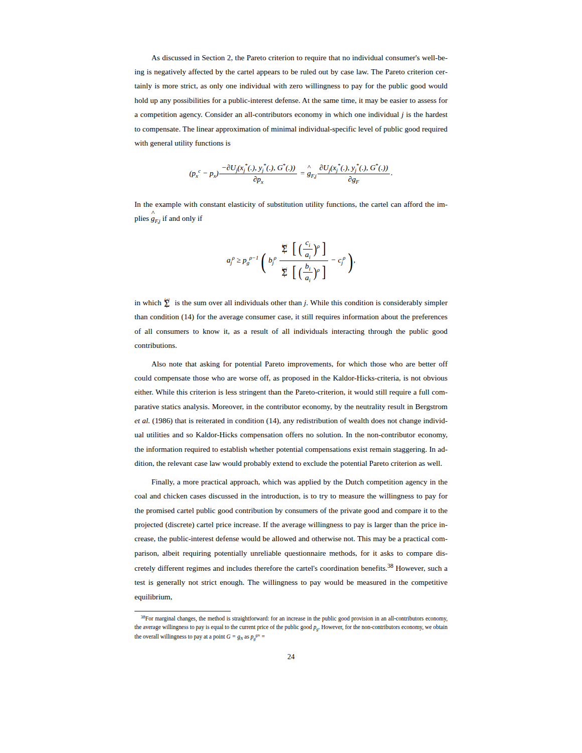As discussed in Section 2, the Pareto criterion to require that no individual consumer's well-being is negatively affected by the cartel appears to be ruled out by case law. The Pareto criterion certainly is more strict, as only one individual with zero willingness to pay for the public good would hold up any possibilities for a public-interest defense. At the same time, it may be easier to assess for a competition agency. Consider an all-contributors economy in which one individual j is the hardest to compensate. The linear approximation of minimal individual-specific level of public good required with general utility functions is
(pxc − px)−∂Uj(xj*(.), yj*(.), G*(.))∂px = gF,j∂Uj(xj*(.), yj*(.), G*(.))∂gF.
In the example with constant elasticity of substitution utility functions, the cartel can afford the implies gF,j if and only if
ajρ ≥ pgρ−1 ( bjρ Σi≠j i [ (ci ai) ρ ] Σi≠j i [ (bi ai) ρ ] − cjρ ),
in which Σi≠j i is the sum over all individuals other than j. While this condition is considerably simpler than condition (14) for the average consumer case, it still requires information about the preferences of all consumers to know it, as a result of all individuals interacting through the public good contributions.
Also note that asking for potential Pareto improvements, for which those who are better off could compensate those who are worse off, as proposed in the Kaldor-Hicks-criteria, is not obvious either. While this criterion is less stringent than the Pareto-criterion, it would still require a full comparative statics analysis. Moreover, in the contributor economy, by the neutrality result in Bergstrom et al. (1986) that is reiterated in condition (14), any redistribution of wealth does not change individual utilities and so Kaldor-Hicks compensation offers no solution. In the non-contributor economy, the information required to establish whether potential compensations exist remain staggering. In addition, the relevant case law would probably extend to exclude the potential Pareto criterion as well.
Finally, a more practical approach, which was applied by the Dutch competition agency in the coal and chicken cases discussed in the introduction, is to try to measure the willingness to pay for the promised cartel public good contribution by consumers of the private good and compare it to the projected (discrete) cartel price increase. If the average willingness to pay is larger than the price increase, the public-interest defense would be allowed and otherwise not. This may be a practical comparison, albeit requiring potentially unreliable questionnaire methods, for it asks to compare discretely different regimes and includes therefore the cartel's coordination benefits.38 However, such a test is generally not strict enough. The willingness to pay would be measured in the competitive equilibrium,
38 For marginal changes, the method is straightforward: for an increase in the public good provision in an all-contributors economy, the average willingness to pay is equal to the current price of the public good pg. However, for the non-contributors economy, we obtain the overall willingness to pay at a point G = gN as pggN =
24